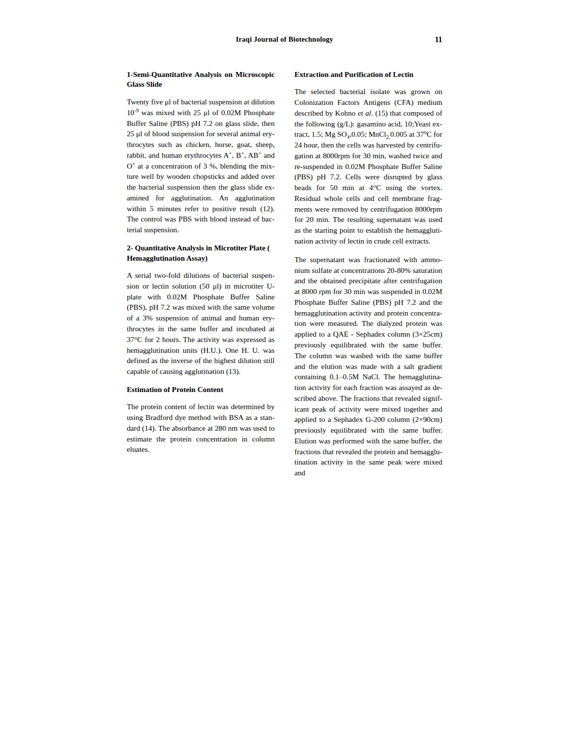Iraqi Journal of Biotechnology 11
1-Semi-Quantitative Analysis on Microscopic Glass Slide
Twenty five μl of bacterial suspension at dilution 10-9 was mixed with 25 μl of 0.02M Phosphate Buffer Saline (PBS) pH 7.2 on glass slide, then 25 μl of blood suspension for several animal erythrocytes such as chicken, horse, goat, sheep, rabbit, and human erythrocytes A+, B+, AB+ and O+ at a concentration of 3 %, blending the mixture well by wooden chopsticks and added over the bacterial suspension then the glass slide examined for agglutination. An agglutination within 5 minutes refer to positive result (12). The control was PBS with blood instead of bacterial suspension.
2- Quantitative Analysis in Microtiter Plate ( Hemagglutination Assay)
A serial two-fold dilutions of bacterial suspension or lectin solution (50 μl) in microtiter U-plate with 0.02M Phosphate Buffer Saline (PBS), pH 7.2 was mixed with the same volume of a 3% suspension of animal and human erythrocytes in the same buffer and incubated at 37°C for 2 hours. The activity was expressed as hemagglutination units (H.U.). One H. U. was defined as the inverse of the highest dilution still capable of causing agglutination (13).
Estimation of Protein Content
The protein content of lectin was determined by using Bradford dye method with BSA as a standard (14). The absorbance at 280 nm was used to estimate the protein concentration in column eluates.
Extraction and Purification of Lectin
The selected bacterial isolate was grown on Colonization Factors Antigens (CFA) medium described by Kohno et al. (15) that composed of the following (g/L): gasamino acid, 10;Yeast extract, 1.5; Mg SO4,0.05; MnCl2,0.005 at 37oC for 24 hour, then the cells was harvested by centrifugation at 8000rpm for 30 min, washed twice and re-suspended in 0.02M Phosphate Buffer Saline (PBS) pH 7.2. Cells were disrupted by glass beads for 50 min at 4°C using the vortex. Residual whole cells and cell membrane fragments were removed by centrifugation 8000rpm for 20 min. The resulting supernatant was used as the starting point to establish the hemagglutination activity of lectin in crude cell extracts.
The supernatant was fractionated with ammonium sulfate at concentrations 20-80% saturation and the obtained precipitate after centrifugation at 8000 rpm for 30 min was suspended in 0.02M Phosphate Buffer Saline (PBS) pH 7.2 and the hemagglutination activity and protein concentration were measured. The dialyzed protein was applied to a QAE - Sephadex column (3×25cm) previously equilibrated with the same buffer. The column was washed with the same buffer and the elution was made with a salt gradient containing 0.1–0.5M NaCl. The hemagglutination activity for each fraction was assayed as described above. The fractions that revealed significant peak of activity were mixed together and applied to a Sephadex G-200 column (2×90cm) previously equilibrated with the same buffer. Elution was performed with the same buffer, the fractions that revealed the protein and hemagglutination activity in the same peak were mixed and